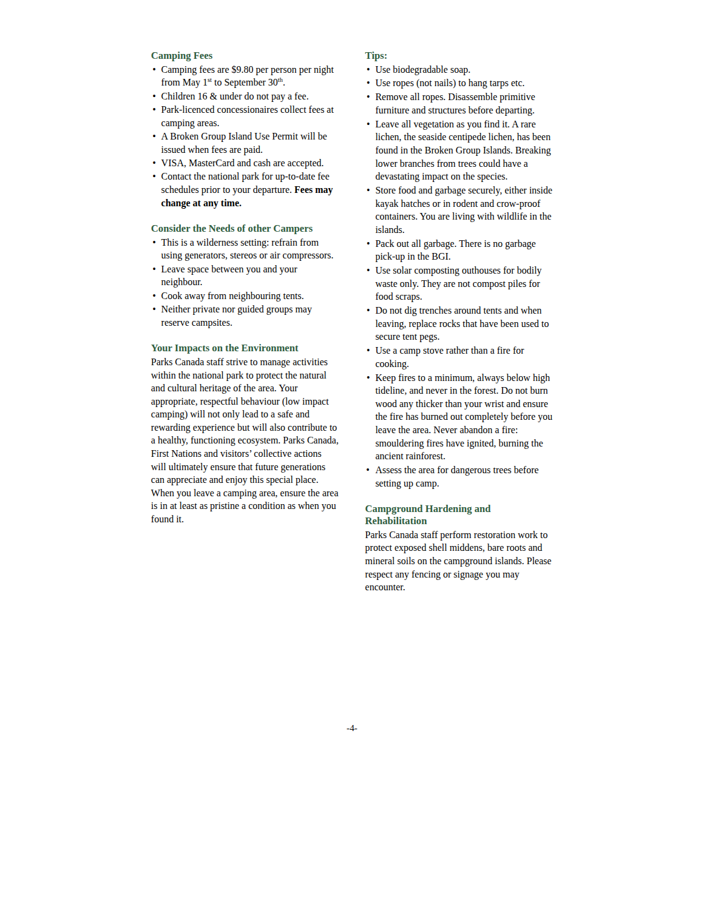Camping Fees
Camping fees are $9.80 per person per night from May 1st to September 30th.
Children 16 & under do not pay a fee.
Park-licenced concessionaires collect fees at camping areas.
A Broken Group Island Use Permit will be issued when fees are paid.
VISA, MasterCard and cash are accepted.
Contact the national park for up-to-date fee schedules prior to your departure. Fees may change at any time.
Consider the Needs of other Campers
This is a wilderness setting: refrain from using generators, stereos or air compressors.
Leave space between you and your neighbour.
Cook away from neighbouring tents.
Neither private nor guided groups may reserve campsites.
Your Impacts on the Environment
Parks Canada staff strive to manage activities within the national park to protect the natural and cultural heritage of the area. Your appropriate, respectful behaviour (low impact camping) will not only lead to a safe and rewarding experience but will also contribute to a healthy, functioning ecosystem. Parks Canada, First Nations and visitors’ collective actions will ultimately ensure that future generations can appreciate and enjoy this special place. When you leave a camping area, ensure the area is in at least as pristine a condition as when you found it.
Tips:
Use biodegradable soap.
Use ropes (not nails) to hang tarps etc.
Remove all ropes. Disassemble primitive furniture and structures before departing.
Leave all vegetation as you find it. A rare lichen, the seaside centipede lichen, has been found in the Broken Group Islands. Breaking lower branches from trees could have a devastating impact on the species.
Store food and garbage securely, either inside kayak hatches or in rodent and crow-proof containers. You are living with wildlife in the islands.
Pack out all garbage. There is no garbage pick-up in the BGI.
Use solar composting outhouses for bodily waste only. They are not compost piles for food scraps.
Do not dig trenches around tents and when leaving, replace rocks that have been used to secure tent pegs.
Use a camp stove rather than a fire for cooking.
Keep fires to a minimum, always below high tideline, and never in the forest. Do not burn wood any thicker than your wrist and ensure the fire has burned out completely before you leave the area. Never abandon a fire: smouldering fires have ignited, burning the ancient rainforest.
Assess the area for dangerous trees before setting up camp.
Campground Hardening and Rehabilitation
Parks Canada staff perform restoration work to protect exposed shell middens, bare roots and mineral soils on the campground islands. Please respect any fencing or signage you may encounter.
-4-